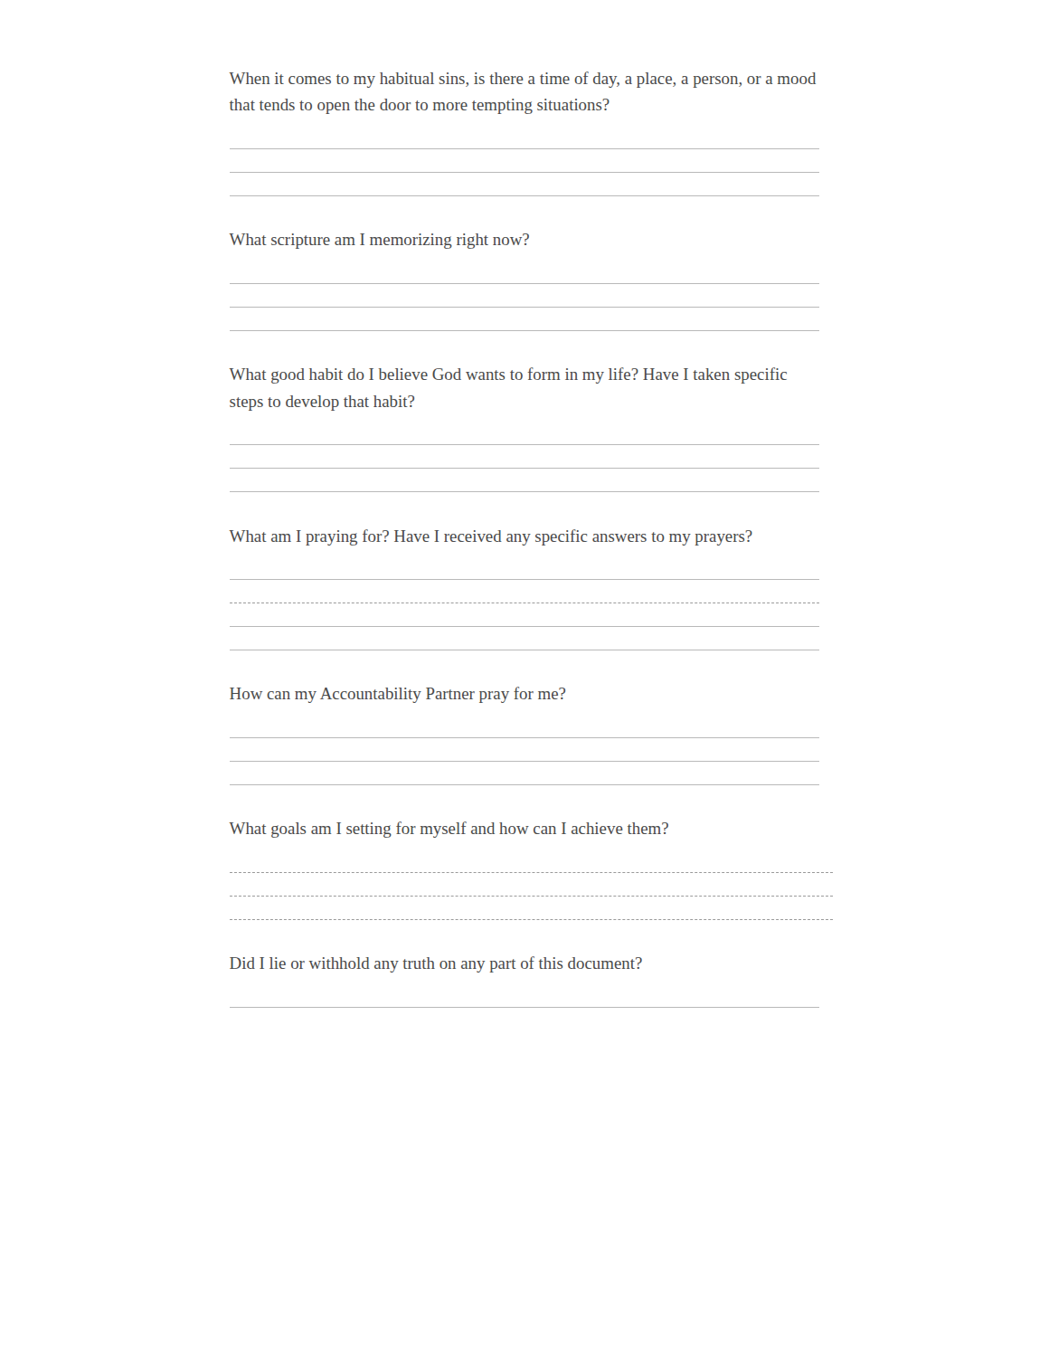When it comes to my habitual sins, is there a time of day, a place, a person, or a mood that tends to open the door to more tempting situations?
What scripture am I memorizing right now?
What good habit do I believe God wants to form in my life? Have I taken specific steps to develop that habit?
What am I praying for? Have I received any specific answers to my prayers?
How can my Accountability Partner pray for me?
What goals am I setting for myself and how can I achieve them?
Did I lie or withhold any truth on any part of this document?